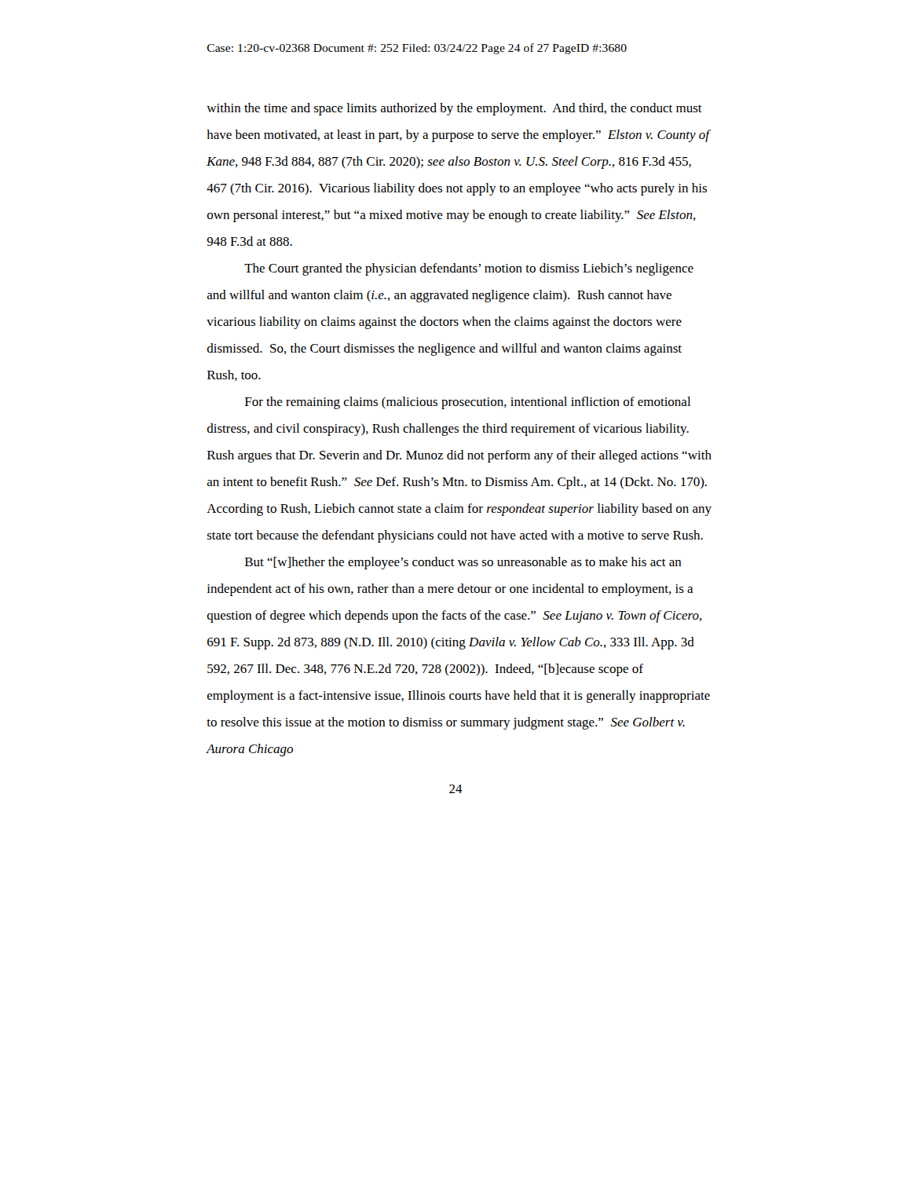Case: 1:20-cv-02368 Document #: 252 Filed: 03/24/22 Page 24 of 27 PageID #:3680
within the time and space limits authorized by the employment. And third, the conduct must have been motivated, at least in part, by a purpose to serve the employer.” Elston v. County of Kane, 948 F.3d 884, 887 (7th Cir. 2020); see also Boston v. U.S. Steel Corp., 816 F.3d 455, 467 (7th Cir. 2016). Vicarious liability does not apply to an employee “who acts purely in his own personal interest,” but “a mixed motive may be enough to create liability.” See Elston, 948 F.3d at 888.
The Court granted the physician defendants’ motion to dismiss Liebich’s negligence and willful and wanton claim (i.e., an aggravated negligence claim). Rush cannot have vicarious liability on claims against the doctors when the claims against the doctors were dismissed. So, the Court dismisses the negligence and willful and wanton claims against Rush, too.
For the remaining claims (malicious prosecution, intentional infliction of emotional distress, and civil conspiracy), Rush challenges the third requirement of vicarious liability. Rush argues that Dr. Severin and Dr. Munoz did not perform any of their alleged actions “with an intent to benefit Rush.” See Def. Rush’s Mtn. to Dismiss Am. Cplt., at 14 (Dckt. No. 170). According to Rush, Liebich cannot state a claim for respondeat superior liability based on any state tort because the defendant physicians could not have acted with a motive to serve Rush.
But “[w]hether the employee’s conduct was so unreasonable as to make his act an independent act of his own, rather than a mere detour or one incidental to employment, is a question of degree which depends upon the facts of the case.” See Lujano v. Town of Cicero, 691 F. Supp. 2d 873, 889 (N.D. Ill. 2010) (citing Davila v. Yellow Cab Co., 333 Ill. App. 3d 592, 267 Ill. Dec. 348, 776 N.E.2d 720, 728 (2002)). Indeed, “[b]ecause scope of employment is a fact-intensive issue, Illinois courts have held that it is generally inappropriate to resolve this issue at the motion to dismiss or summary judgment stage.” See Golbert v. Aurora Chicago
24